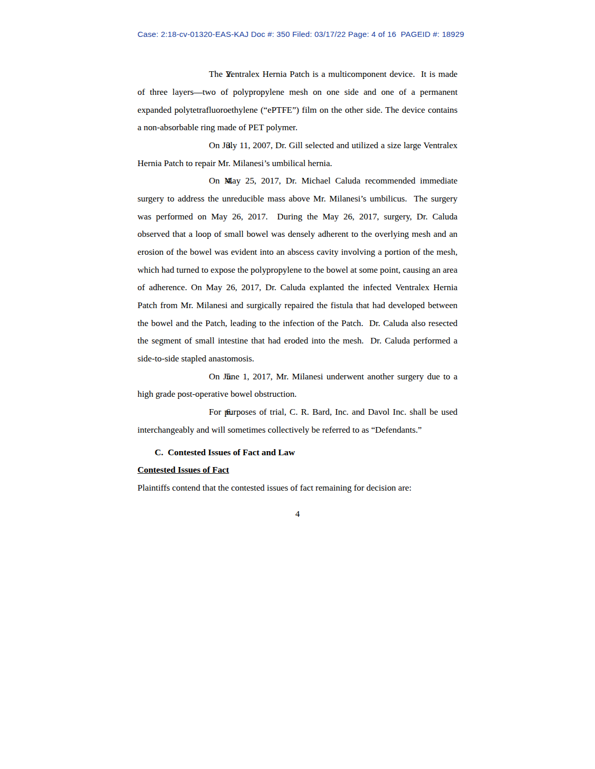Case: 2:18-cv-01320-EAS-KAJ Doc #: 350 Filed: 03/17/22 Page: 4 of 16 PAGEID #: 18929
2. The Ventralex Hernia Patch is a multicomponent device. It is made of three layers—two of polypropylene mesh on one side and one of a permanent expanded polytetrafluoroethylene (“ePTFE”) film on the other side. The device contains a non-absorbable ring made of PET polymer.
3. On July 11, 2007, Dr. Gill selected and utilized a size large Ventralex Hernia Patch to repair Mr. Milanesi’s umbilical hernia.
4. On May 25, 2017, Dr. Michael Caluda recommended immediate surgery to address the unreducible mass above Mr. Milanesi’s umbilicus. The surgery was performed on May 26, 2017. During the May 26, 2017, surgery, Dr. Caluda observed that a loop of small bowel was densely adherent to the overlying mesh and an erosion of the bowel was evident into an abscess cavity involving a portion of the mesh, which had turned to expose the polypropylene to the bowel at some point, causing an area of adherence. On May 26, 2017, Dr. Caluda explanted the infected Ventralex Hernia Patch from Mr. Milanesi and surgically repaired the fistula that had developed between the bowel and the Patch, leading to the infection of the Patch. Dr. Caluda also resected the segment of small intestine that had eroded into the mesh. Dr. Caluda performed a side-to-side stapled anastomosis.
5. On June 1, 2017, Mr. Milanesi underwent another surgery due to a high grade post-operative bowel obstruction.
6. For purposes of trial, C. R. Bard, Inc. and Davol Inc. shall be used interchangeably and will sometimes collectively be referred to as “Defendants.”
C. Contested Issues of Fact and Law
Contested Issues of Fact
Plaintiffs contend that the contested issues of fact remaining for decision are:
4